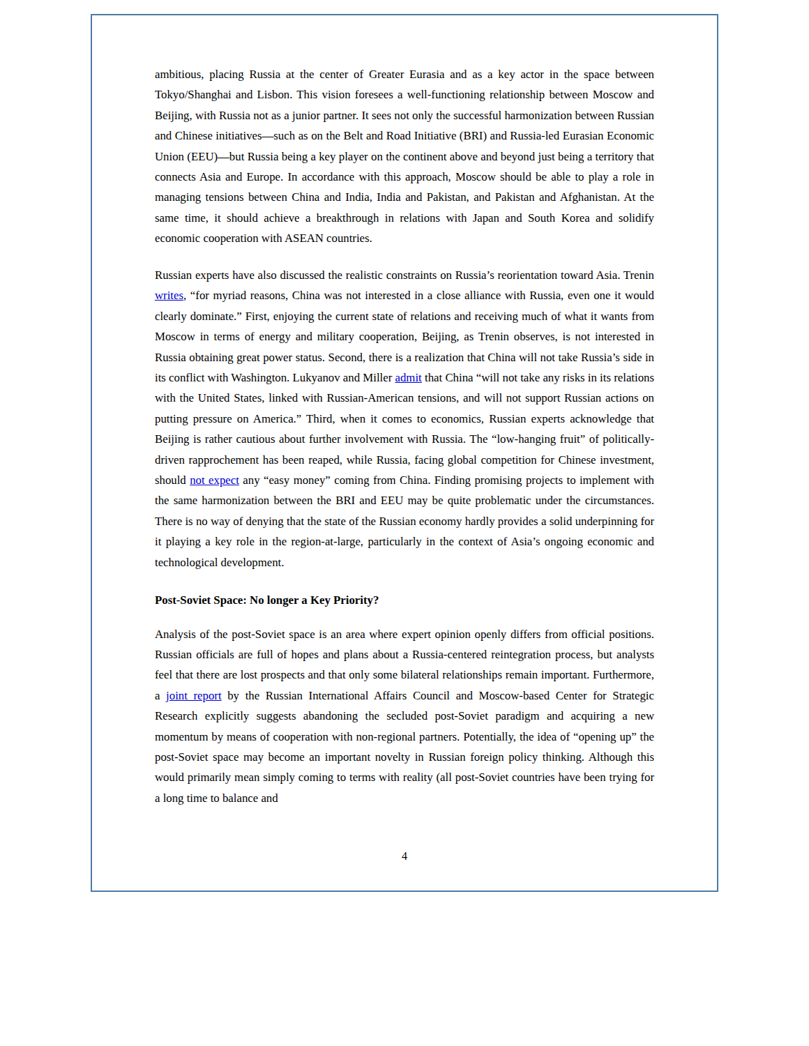ambitious, placing Russia at the center of Greater Eurasia and as a key actor in the space between Tokyo/Shanghai and Lisbon. This vision foresees a well-functioning relationship between Moscow and Beijing, with Russia not as a junior partner. It sees not only the successful harmonization between Russian and Chinese initiatives—such as on the Belt and Road Initiative (BRI) and Russia-led Eurasian Economic Union (EEU)—but Russia being a key player on the continent above and beyond just being a territory that connects Asia and Europe. In accordance with this approach, Moscow should be able to play a role in managing tensions between China and India, India and Pakistan, and Pakistan and Afghanistan. At the same time, it should achieve a breakthrough in relations with Japan and South Korea and solidify economic cooperation with ASEAN countries.
Russian experts have also discussed the realistic constraints on Russia’s reorientation toward Asia. Trenin writes, “for myriad reasons, China was not interested in a close alliance with Russia, even one it would clearly dominate.” First, enjoying the current state of relations and receiving much of what it wants from Moscow in terms of energy and military cooperation, Beijing, as Trenin observes, is not interested in Russia obtaining great power status. Second, there is a realization that China will not take Russia’s side in its conflict with Washington. Lukyanov and Miller admit that China “will not take any risks in its relations with the United States, linked with Russian-American tensions, and will not support Russian actions on putting pressure on America.” Third, when it comes to economics, Russian experts acknowledge that Beijing is rather cautious about further involvement with Russia. The “low-hanging fruit” of politically-driven rapprochement has been reaped, while Russia, facing global competition for Chinese investment, should not expect any “easy money” coming from China. Finding promising projects to implement with the same harmonization between the BRI and EEU may be quite problematic under the circumstances. There is no way of denying that the state of the Russian economy hardly provides a solid underpinning for it playing a key role in the region-at-large, particularly in the context of Asia’s ongoing economic and technological development.
Post-Soviet Space: No longer a Key Priority?
Analysis of the post-Soviet space is an area where expert opinion openly differs from official positions. Russian officials are full of hopes and plans about a Russia-centered reintegration process, but analysts feel that there are lost prospects and that only some bilateral relationships remain important. Furthermore, a joint report by the Russian International Affairs Council and Moscow-based Center for Strategic Research explicitly suggests abandoning the secluded post-Soviet paradigm and acquiring a new momentum by means of cooperation with non-regional partners. Potentially, the idea of “opening up” the post-Soviet space may become an important novelty in Russian foreign policy thinking. Although this would primarily mean simply coming to terms with reality (all post-Soviet countries have been trying for a long time to balance and
4